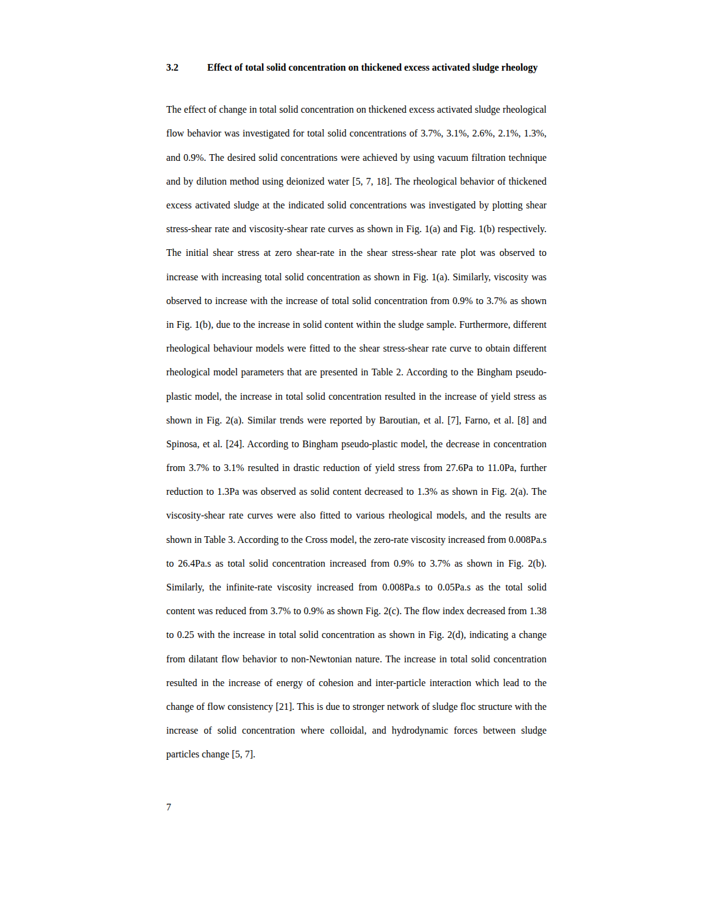3.2 Effect of total solid concentration on thickened excess activated sludge rheology
The effect of change in total solid concentration on thickened excess activated sludge rheological flow behavior was investigated for total solid concentrations of 3.7%, 3.1%, 2.6%, 2.1%, 1.3%, and 0.9%. The desired solid concentrations were achieved by using vacuum filtration technique and by dilution method using deionized water [5, 7, 18]. The rheological behavior of thickened excess activated sludge at the indicated solid concentrations was investigated by plotting shear stress-shear rate and viscosity-shear rate curves as shown in Fig. 1(a) and Fig. 1(b) respectively. The initial shear stress at zero shear-rate in the shear stress-shear rate plot was observed to increase with increasing total solid concentration as shown in Fig. 1(a). Similarly, viscosity was observed to increase with the increase of total solid concentration from 0.9% to 3.7% as shown in Fig. 1(b), due to the increase in solid content within the sludge sample. Furthermore, different rheological behaviour models were fitted to the shear stress-shear rate curve to obtain different rheological model parameters that are presented in Table 2. According to the Bingham pseudo-plastic model, the increase in total solid concentration resulted in the increase of yield stress as shown in Fig. 2(a). Similar trends were reported by Baroutian, et al. [7], Farno, et al. [8] and Spinosa, et al. [24]. According to Bingham pseudo-plastic model, the decrease in concentration from 3.7% to 3.1% resulted in drastic reduction of yield stress from 27.6Pa to 11.0Pa, further reduction to 1.3Pa was observed as solid content decreased to 1.3% as shown in Fig. 2(a). The viscosity-shear rate curves were also fitted to various rheological models, and the results are shown in Table 3. According to the Cross model, the zero-rate viscosity increased from 0.008Pa.s to 26.4Pa.s as total solid concentration increased from 0.9% to 3.7% as shown in Fig. 2(b). Similarly, the infinite-rate viscosity increased from 0.008Pa.s to 0.05Pa.s as the total solid content was reduced from 3.7% to 0.9% as shown Fig. 2(c). The flow index decreased from 1.38 to 0.25 with the increase in total solid concentration as shown in Fig. 2(d), indicating a change from dilatant flow behavior to non-Newtonian nature. The increase in total solid concentration resulted in the increase of energy of cohesion and inter-particle interaction which lead to the change of flow consistency [21]. This is due to stronger network of sludge floc structure with the increase of solid concentration where colloidal, and hydrodynamic forces between sludge particles change [5, 7].
7